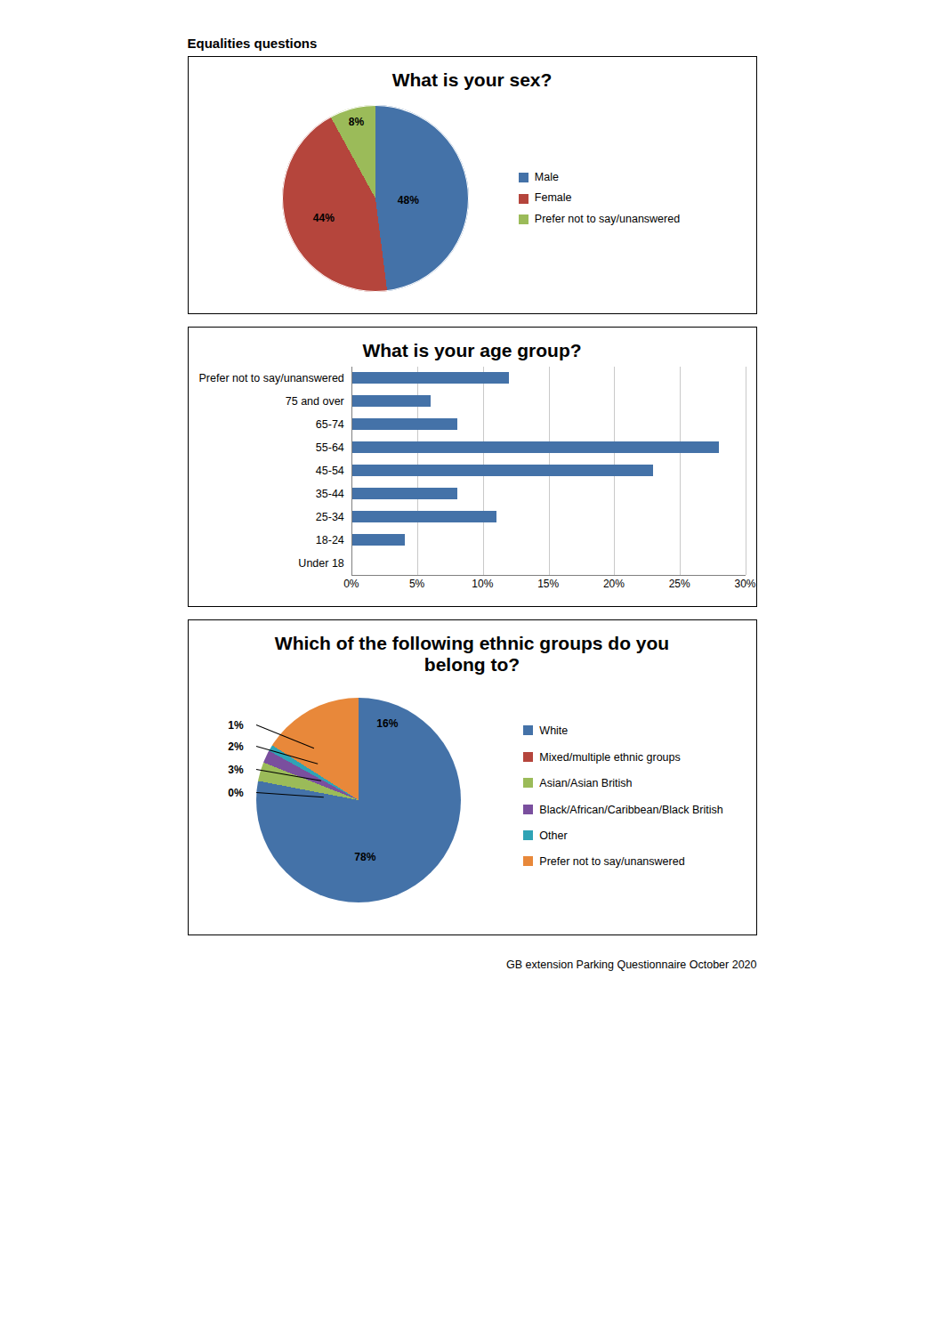Equalities questions
What is your sex?
48% 44% 8%
Male
Female
Prefer not to say/unanswered
What is your age group?
| Prefer not to say/unanswered | |
| 75 and over | |
| 65-74 | |
| 55-64 | |
| 45-54 | |
| 35-44 | |
| 25-34 | |
| 18-24 | |
| Under 18 | |
| | 0% 5% 10% 15% 20% 25% 30% |
Which of the following ethnic groups do you
belong to?
78% 16% 1% 2% 3% 0%
White
Mixed/multiple ethnic groups
Asian/Asian British
Black/African/Caribbean/Black British
Other
Prefer not to say/unanswered
GB extension Parking Questionnaire October 2020